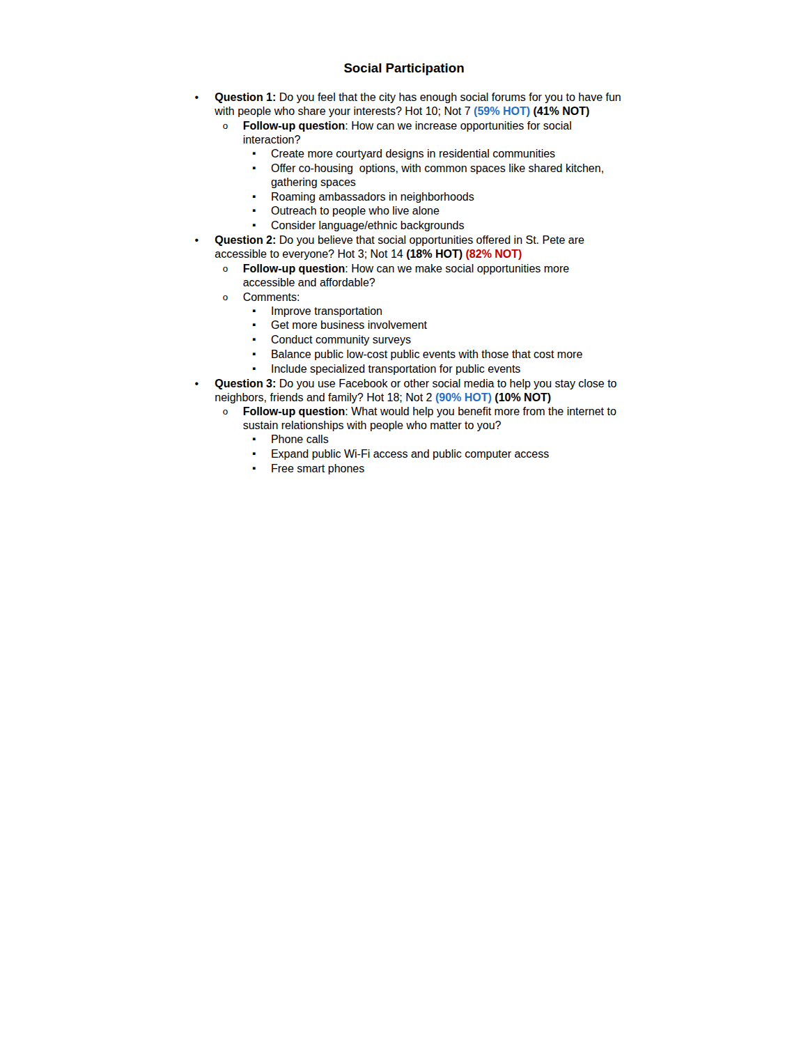Social Participation
Question 1: Do you feel that the city has enough social forums for you to have fun with people who share your interests? Hot 10; Not 7 (59% HOT) (41% NOT)
Follow-up question: How can we increase opportunities for social interaction?
Create more courtyard designs in residential communities
Offer co-housing options, with common spaces like shared kitchen, gathering spaces
Roaming ambassadors in neighborhoods
Outreach to people who live alone
Consider language/ethnic backgrounds
Question 2: Do you believe that social opportunities offered in St. Pete are accessible to everyone? Hot 3; Not 14 (18% HOT) (82% NOT)
Follow-up question: How can we make social opportunities more accessible and affordable?
Comments:
Improve transportation
Get more business involvement
Conduct community surveys
Balance public low-cost public events with those that cost more
Include specialized transportation for public events
Question 3: Do you use Facebook or other social media to help you stay close to neighbors, friends and family? Hot 18; Not 2 (90% HOT) (10% NOT)
Follow-up question: What would help you benefit more from the internet to sustain relationships with people who matter to you?
Phone calls
Expand public Wi-Fi access and public computer access
Free smart phones